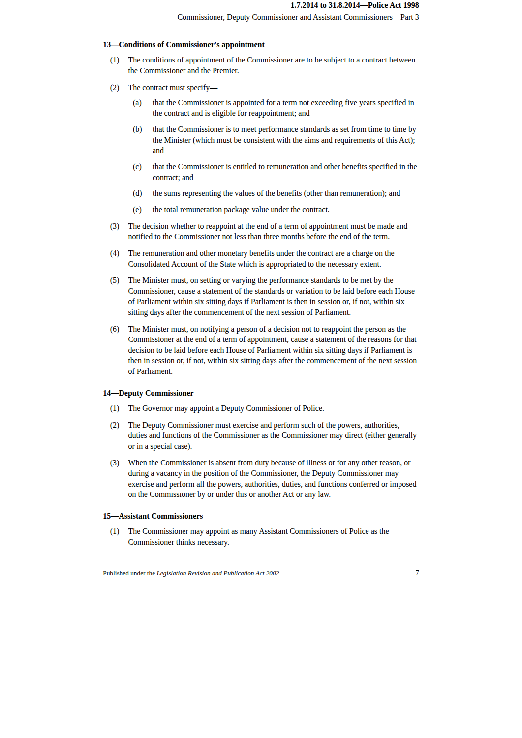1.7.2014 to 31.8.2014—Police Act 1998
Commissioner, Deputy Commissioner and Assistant Commissioners—Part 3
13—Conditions of Commissioner's appointment
(1) The conditions of appointment of the Commissioner are to be subject to a contract between the Commissioner and the Premier.
(2)
The contract must specify—
(a) that the Commissioner is appointed for a term not exceeding five years specified in the contract and is eligible for reappointment; and
(b) that the Commissioner is to meet performance standards as set from time to time by the Minister (which must be consistent with the aims and requirements of this Act); and
(c) that the Commissioner is entitled to remuneration and other benefits specified in the contract; and
(d) the sums representing the values of the benefits (other than remuneration); and
(e) the total remuneration package value under the contract.
(3) The decision whether to reappoint at the end of a term of appointment must be made and notified to the Commissioner not less than three months before the end of the term.
(4) The remuneration and other monetary benefits under the contract are a charge on the Consolidated Account of the State which is appropriated to the necessary extent.
(5) The Minister must, on setting or varying the performance standards to be met by the Commissioner, cause a statement of the standards or variation to be laid before each House of Parliament within six sitting days if Parliament is then in session or, if not, within six sitting days after the commencement of the next session of Parliament.
(6) The Minister must, on notifying a person of a decision not to reappoint the person as the Commissioner at the end of a term of appointment, cause a statement of the reasons for that decision to be laid before each House of Parliament within six sitting days if Parliament is then in session or, if not, within six sitting days after the commencement of the next session of Parliament.
14—Deputy Commissioner
(1) The Governor may appoint a Deputy Commissioner of Police.
(2) The Deputy Commissioner must exercise and perform such of the powers, authorities, duties and functions of the Commissioner as the Commissioner may direct (either generally or in a special case).
(3) When the Commissioner is absent from duty because of illness or for any other reason, or during a vacancy in the position of the Commissioner, the Deputy Commissioner may exercise and perform all the powers, authorities, duties, and functions conferred or imposed on the Commissioner by or under this or another Act or any law.
15—Assistant Commissioners
(1) The Commissioner may appoint as many Assistant Commissioners of Police as the Commissioner thinks necessary.
Published under the Legislation Revision and Publication Act 2002 7